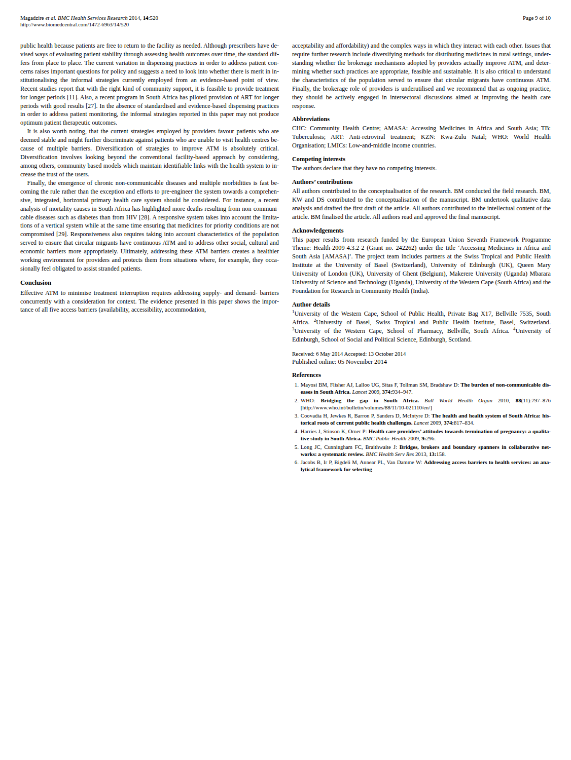Magadzire et al. BMC Health Services Research 2014, 14:520
http://www.biomedcentral.com/1472-6963/14/520
Page 9 of 10
public health because patients are free to return to the facility as needed. Although prescribers have devised ways of evaluating patient stability through assessing health outcomes over time, the standard differs from place to place. The current variation in dispensing practices in order to address patient concerns raises important questions for policy and suggests a need to look into whether there is merit in institutionalising the informal strategies currently employed from an evidence-based point of view. Recent studies report that with the right kind of community support, it is feasible to provide treatment for longer periods [11]. Also, a recent program in South Africa has piloted provision of ART for longer periods with good results [27]. In the absence of standardised and evidence-based dispensing practices in order to address patient monitoring, the informal strategies reported in this paper may not produce optimum patient therapeutic outcomes.
It is also worth noting, that the current strategies employed by providers favour patients who are deemed stable and might further discriminate against patients who are unable to visit health centres because of multiple barriers. Diversification of strategies to improve ATM is absolutely critical. Diversification involves looking beyond the conventional facility-based approach by considering, among others, community based models which maintain identifiable links with the health system to increase the trust of the users.
Finally, the emergence of chronic non-communicable diseases and multiple morbidities is fast becoming the rule rather than the exception and efforts to pre-engineer the system towards a comprehensive, integrated, horizontal primary health care system should be considered. For instance, a recent analysis of mortality causes in South Africa has highlighted more deaths resulting from non-communicable diseases such as diabetes than from HIV [28]. A responsive system takes into account the limitations of a vertical system while at the same time ensuring that medicines for priority conditions are not compromised [29]. Responsiveness also requires taking into account characteristics of the population served to ensure that circular migrants have continuous ATM and to address other social, cultural and economic barriers more appropriately. Ultimately, addressing these ATM barriers creates a healthier working environment for providers and protects them from situations where, for example, they occasionally feel obligated to assist stranded patients.
Conclusion
Effective ATM to minimise treatment interruption requires addressing supply- and demand- barriers concurrently with a consideration for context. The evidence presented in this paper shows the importance of all five access barriers (availability, accessibility, accommodation,
acceptability and affordability) and the complex ways in which they interact with each other. Issues that require further research include diversifying methods for distributing medicines in rural settings, understanding whether the brokerage mechanisms adopted by providers actually improve ATM, and determining whether such practices are appropriate, feasible and sustainable. It is also critical to understand the characteristics of the population served to ensure that circular migrants have continuous ATM. Finally, the brokerage role of providers is underutilised and we recommend that as ongoing practice, they should be actively engaged in intersectoral discussions aimed at improving the health care response.
Abbreviations
CHC: Community Health Centre; AMASA: Accessing Medicines in Africa and South Asia; TB: Tuberculosis; ART: Anti-retroviral treatment; KZN: Kwa-Zulu Natal; WHO: World Health Organisation; LMICs: Low-and-middle income countries.
Competing interests
The authors declare that they have no competing interests.
Authors’ contributions
All authors contributed to the conceptualisation of the research. BM conducted the field research. BM, KW and DS contributed to the conceptualisation of the manuscript. BM undertook qualitative data analysis and drafted the first draft of the article. All authors contributed to the intellectual content of the article. BM finalised the article. All authors read and approved the final manuscript.
Acknowledgements
This paper results from research funded by the European Union Seventh Framework Programme Theme: Health-2009-4.3.2-2 (Grant no. 242262) under the title ‘Accessing Medicines in Africa and South Asia [AMASA]’. The project team includes partners at the Swiss Tropical and Public Health Institute at the University of Basel (Switzerland), University of Edinburgh (UK), Queen Mary University of London (UK), University of Ghent (Belgium), Makerere University (Uganda) Mbarara University of Science and Technology (Uganda), University of the Western Cape (South Africa) and the Foundation for Research in Community Health (India).
Author details
1University of the Western Cape, School of Public Health, Private Bag X17, Bellville 7535, South Africa. 2University of Basel, Swiss Tropical and Public Health Institute, Basel, Switzerland. 3University of the Western Cape, School of Pharmacy, Bellville, South Africa. 4University of Edinburgh, School of Social and Political Science, Edinburgh, Scotland.
Received: 6 May 2014 Accepted: 13 October 2014
Published online: 05 November 2014
References
Mayosi BM, Flisher AJ, Lalloo UG, Sitas F, Tollman SM, Bradshaw D: The burden of non-communicable diseases in South Africa. Lancet 2009, 374: 934–947.
WHO: Bridging the gap in South Africa. Bull World Health Organ 2010, 88(11):797–876 [http://www.who.int/bulletin/volumes/88/11/10-021110/en/]
Coovadia H, Jewkes R, Barron P, Sanders D, McIntyre D: The health and health system of South Africa: historical roots of current public health challenges. Lancet 2009, 374: 817–834.
Harries J, Stinson K, Orner P: Health care providers’ attitudes towards termination of pregnancy: a qualitative study in South Africa. BMC Public Health 2009, 9: 296.
Long JC, Cunningham FC, Braithwaite J: Bridges, brokers and boundary spanners in collaborative networks: a systematic review. BMC Health Serv Res 2013, 13: 158.
Jacobs B, Ir P, Bigdeli M, Annear PL, Van Damme W: Addressing access barriers to health services: an analytical framework for selecting